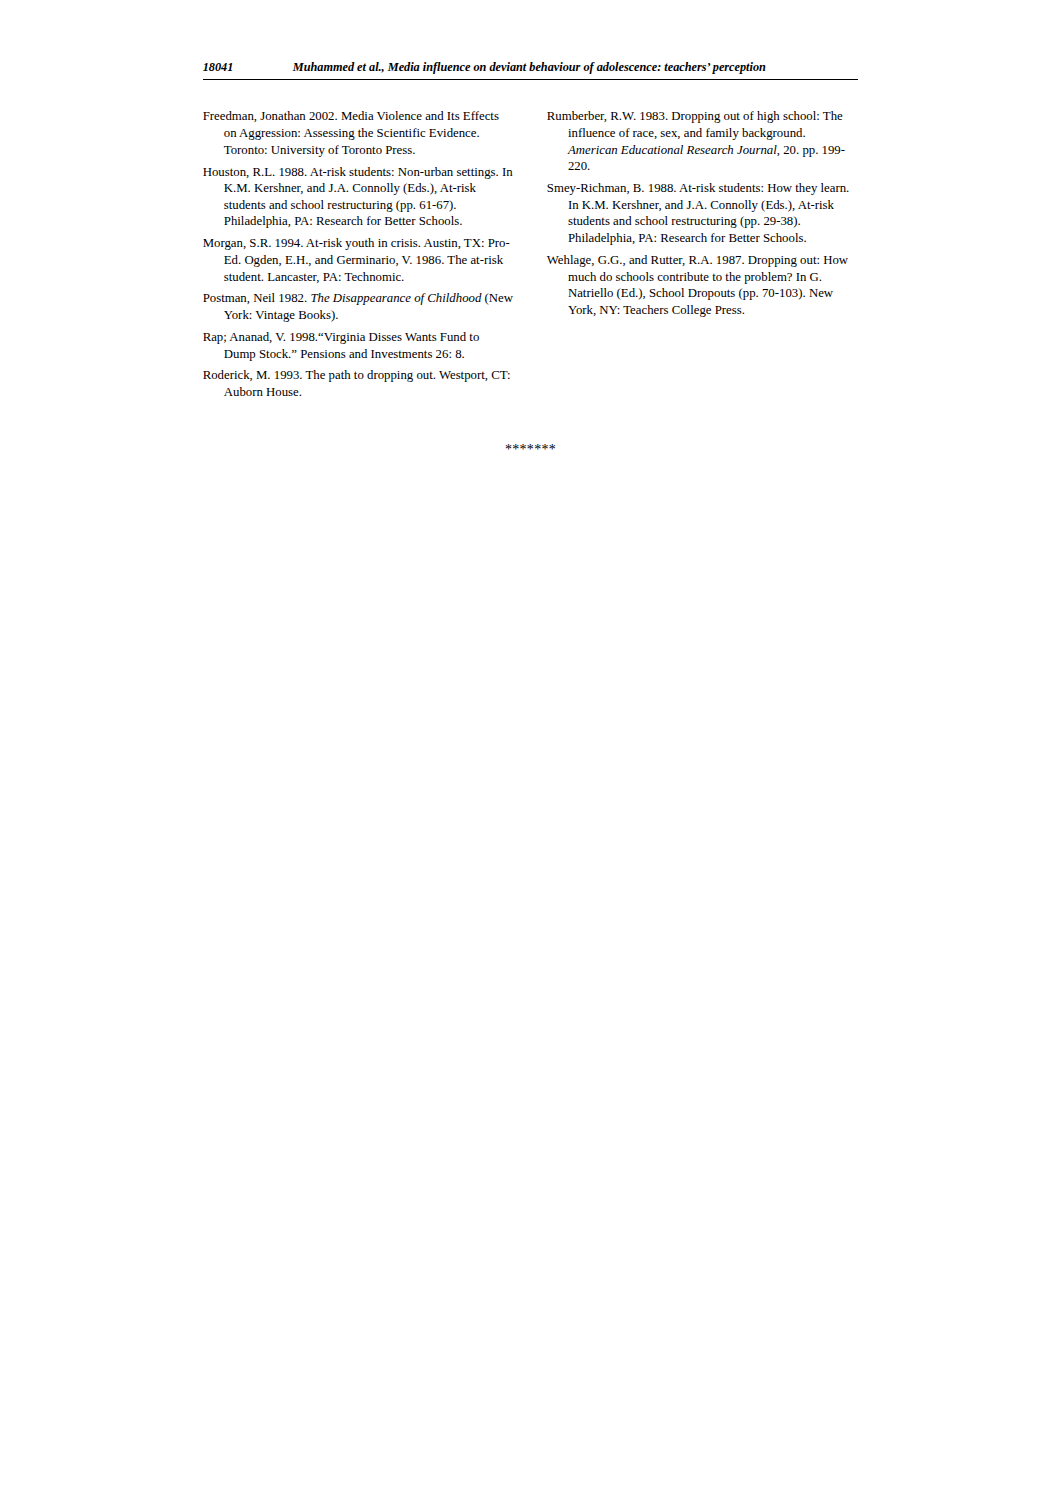18041 Muhammed et al., Media influence on deviant behaviour of adolescence: teachers’ perception
Freedman, Jonathan 2002. Media Violence and Its Effects on Aggression: Assessing the Scientific Evidence. Toronto: University of Toronto Press.
Houston, R.L. 1988. At-risk students: Non-urban settings. In K.M. Kershner, and J.A. Connolly (Eds.), At-risk students and school restructuring (pp. 61-67). Philadelphia, PA: Research for Better Schools.
Morgan, S.R. 1994. At-risk youth in crisis. Austin, TX: Pro-Ed. Ogden, E.H., and Germinario, V. 1986. The at-risk student. Lancaster, PA: Technomic.
Postman, Neil 1982. The Disappearance of Childhood (New York: Vintage Books).
Rap; Ananad, V. 1998.“Virginia Disses Wants Fund to Dump Stock.” Pensions and Investments 26: 8.
Roderick, M. 1993. The path to dropping out. Westport, CT: Auborn House.
Rumberber, R.W. 1983. Dropping out of high school: The influence of race, sex, and family background. American Educational Research Journal, 20. pp. 199-220.
Smey-Richman, B. 1988. At-risk students: How they learn. In K.M. Kershner, and J.A. Connolly (Eds.), At-risk students and school restructuring (pp. 29-38). Philadelphia, PA: Research for Better Schools.
Wehlage, G.G., and Rutter, R.A. 1987. Dropping out: How much do schools contribute to the problem? In G. Natriello (Ed.), School Dropouts (pp. 70-103). New York, NY: Teachers College Press.
*******